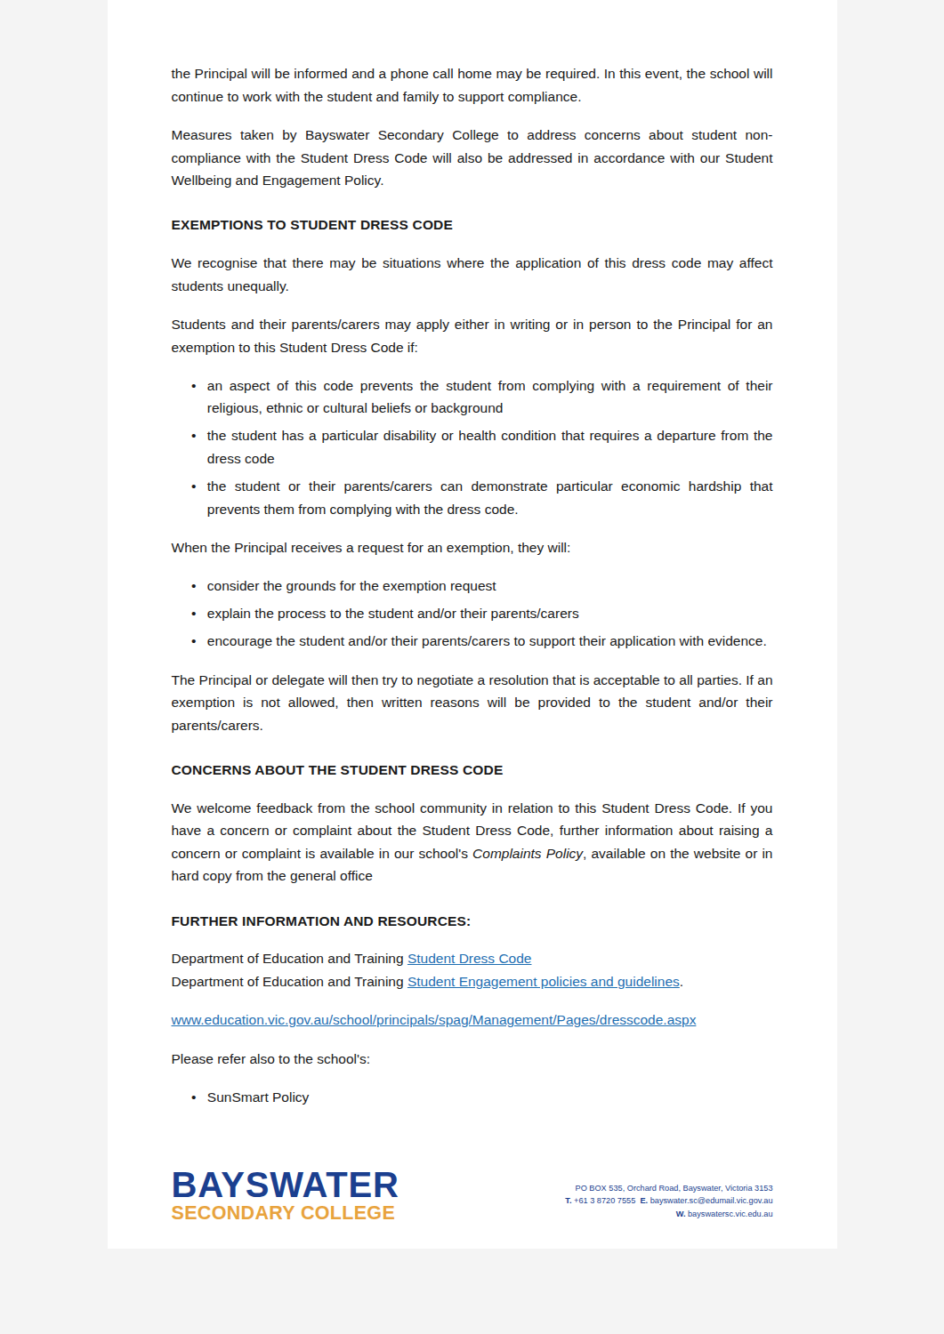the Principal will be informed and a phone call home may be required. In this event, the school will continue to work with the student and family to support compliance.
Measures taken by Bayswater Secondary College to address concerns about student non-compliance with the Student Dress Code will also be addressed in accordance with our Student Wellbeing and Engagement Policy.
Exemptions to Student Dress Code
We recognise that there may be situations where the application of this dress code may affect students unequally.
Students and their parents/carers may apply either in writing or in person to the Principal for an exemption to this Student Dress Code if:
an aspect of this code prevents the student from complying with a requirement of their religious, ethnic or cultural beliefs or background
the student has a particular disability or health condition that requires a departure from the dress code
the student or their parents/carers can demonstrate particular economic hardship that prevents them from complying with the dress code.
When the Principal receives a request for an exemption, they will:
consider the grounds for the exemption request
explain the process to the student and/or their parents/carers
encourage the student and/or their parents/carers to support their application with evidence.
The Principal or delegate will then try to negotiate a resolution that is acceptable to all parties. If an exemption is not allowed, then written reasons will be provided to the student and/or their parents/carers.
Concerns about the Student Dress Code
We welcome feedback from the school community in relation to this Student Dress Code. If you have a concern or complaint about the Student Dress Code, further information about raising a concern or complaint is available in our school's Complaints Policy, available on the website or in hard copy from the general office
Further information and resources:
Department of Education and Training Student Dress Code
Department of Education and Training Student Engagement policies and guidelines.
www.education.vic.gov.au/school/principals/spag/Management/Pages/dresscode.aspx
Please refer also to the school's:
SunSmart Policy
BAYSWATER SECONDARY COLLEGE
PO BOX 535, Orchard Road, Bayswater, Victoria 3153
T. +61 3 8720 7555 E. bayswater.sc@edumail.vic.gov.au
W. bayswatersc.vic.edu.au